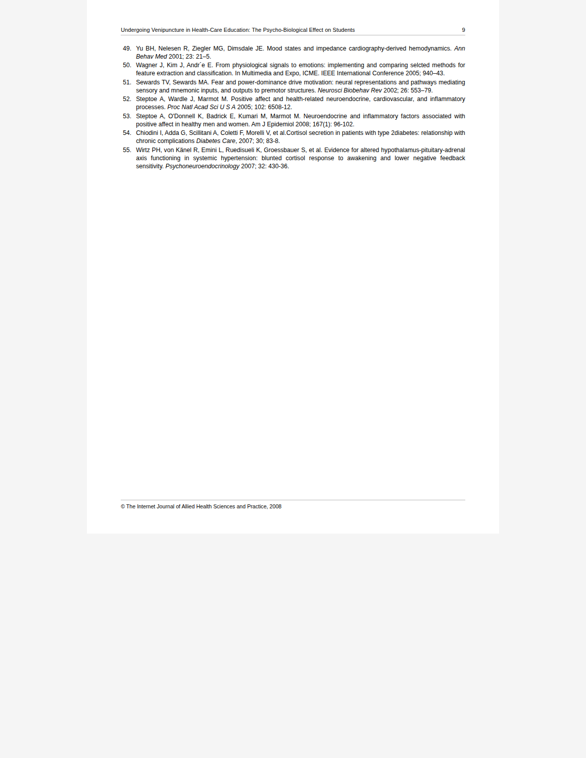Undergoing Venipuncture in Health-Care Education: The Psycho-Biological Effect on Students
9
49. Yu BH, Nelesen R, Ziegler MG, Dimsdale JE. Mood states and impedance cardiography-derived hemodynamics. Ann Behav Med 2001; 23: 21–5.
50. Wagner J, Kim J, Andr´e E. From physiological signals to emotions: implementing and comparing selcted methods for feature extraction and classification. In Multimedia and Expo, ICME. IEEE International Conference 2005; 940–43.
51. Sewards TV, Sewards MA. Fear and power-dominance drive motivation: neural representations and pathways mediating sensory and mnemonic inputs, and outputs to premotor structures. Neurosci Biobehav Rev 2002; 26: 553–79.
52. Steptoe A, Wardle J, Marmot M. Positive affect and health-related neuroendocrine, cardiovascular, and inflammatory processes. Proc Natl Acad Sci U S A 2005; 102: 6508-12.
53. Steptoe A, O'Donnell K, Badrick E, Kumari M, Marmot M. Neuroendocrine and inflammatory factors associated with positive affect in healthy men and women. Am J Epidemiol 2008; 167(1): 96-102.
54. Chiodini I, Adda G, Scillitani A, Coletti F, Morelli V, et al.Cortisol secretion in patients with type 2diabetes: relationship with chronic complications Diabetes Care, 2007; 30; 83-8.
55. Wirtz PH, von Känel R, Emini L, Ruedisueli K, Groessbauer S, et al. Evidence for altered hypothalamus-pituitary-adrenal axis functioning in systemic hypertension: blunted cortisol response to awakening and lower negative feedback sensitivity. Psychoneuroendocrinology 2007; 32: 430-36.
© The Internet Journal of Allied Health Sciences and Practice, 2008